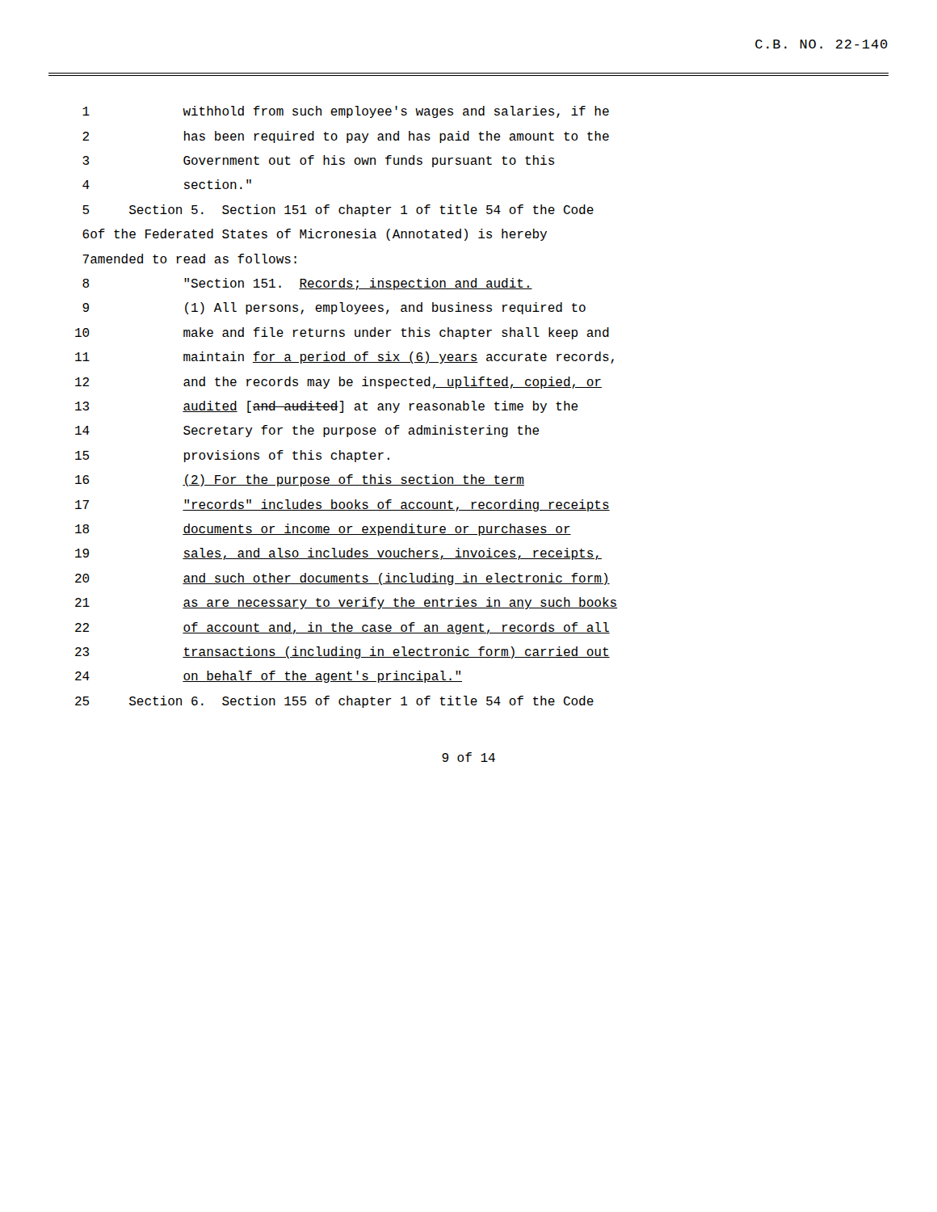C.B. NO. 22-140
| 1 | withhold from such employee's wages and salaries, if he |
| 2 | has been required to pay and has paid the amount to the |
| 3 | Government out of his own funds pursuant to this |
| 4 | section." |
| 5 | Section 5. Section 151 of chapter 1 of title 54 of the Code |
| 6 | of the Federated States of Micronesia (Annotated) is hereby |
| 7 | amended to read as follows: |
| 8 | "Section 151. Records; inspection and audit. |
| 9 | (1) All persons, employees, and business required to |
| 10 | make and file returns under this chapter shall keep and |
| 11 | maintain for a period of six (6) years accurate records, |
| 12 | and the records may be inspected , uplifted, copied, or |
| 13 | audited [ and audited ] at any reasonable time by the |
| 14 | Secretary for the purpose of administering the |
| 15 | provisions of this chapter. |
| 16 | (2) For the purpose of this section the term |
| 17 | "records" includes books of account, recording receipts |
| 18 | documents or income or expenditure or purchases or |
| 19 | sales, and also includes vouchers, invoices, receipts, |
| 20 | and such other documents (including in electronic form) |
| 21 | as are necessary to verify the entries in any such books |
| 22 | of account and, in the case of an agent, records of all |
| 23 | transactions (including in electronic form) carried out |
| 24 | on behalf of the agent's principal." |
| 25 | Section 6. Section 155 of chapter 1 of title 54 of the Code |
9 of 14